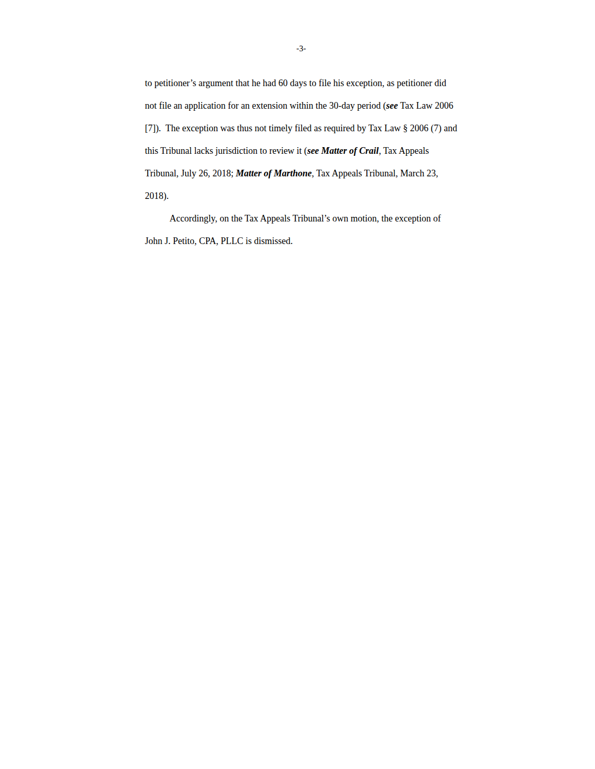-3-
to petitioner’s argument that he had 60 days to file his exception, as petitioner did not file an application for an extension within the 30-day period (see Tax Law 2006 [7]). The exception was thus not timely filed as required by Tax Law § 2006 (7) and this Tribunal lacks jurisdiction to review it (see Matter of Crail, Tax Appeals Tribunal, July 26, 2018; Matter of Marthone, Tax Appeals Tribunal, March 23, 2018).
Accordingly, on the Tax Appeals Tribunal’s own motion, the exception of John J. Petito, CPA, PLLC is dismissed.